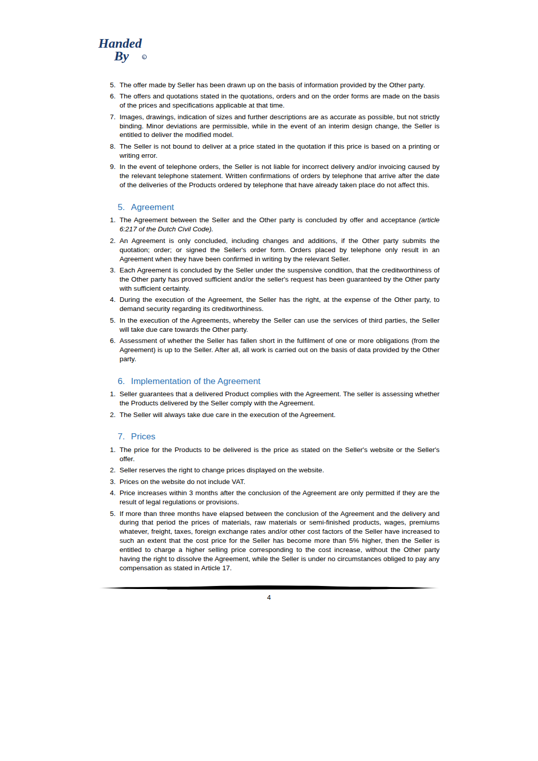Handed By R
The offer made by Seller has been drawn up on the basis of information provided by the Other party.
The offers and quotations stated in the quotations, orders and on the order forms are made on the basis of the prices and specifications applicable at that time.
Images, drawings, indication of sizes and further descriptions are as accurate as possible, but not strictly binding. Minor deviations are permissible, while in the event of an interim design change, the Seller is entitled to deliver the modified model.
The Seller is not bound to deliver at a price stated in the quotation if this price is based on a printing or writing error.
In the event of telephone orders, the Seller is not liable for incorrect delivery and/or invoicing caused by the relevant telephone statement. Written confirmations of orders by telephone that arrive after the date of the deliveries of the Products ordered by telephone that have already taken place do not affect this.
5. Agreement
The Agreement between the Seller and the Other party is concluded by offer and acceptance (article 6:217 of the Dutch Civil Code).
An Agreement is only concluded, including changes and additions, if the Other party submits the quotation; order; or signed the Seller's order form. Orders placed by telephone only result in an Agreement when they have been confirmed in writing by the relevant Seller.
Each Agreement is concluded by the Seller under the suspensive condition, that the creditworthiness of the Other party has proved sufficient and/or the seller's request has been guaranteed by the Other party with sufficient certainty.
During the execution of the Agreement, the Seller has the right, at the expense of the Other party, to demand security regarding its creditworthiness.
In the execution of the Agreements, whereby the Seller can use the services of third parties, the Seller will take due care towards the Other party.
Assessment of whether the Seller has fallen short in the fulfilment of one or more obligations (from the Agreement) is up to the Seller. After all, all work is carried out on the basis of data provided by the Other party.
6. Implementation of the Agreement
Seller guarantees that a delivered Product complies with the Agreement. The seller is assessing whether the Products delivered by the Seller comply with the Agreement.
The Seller will always take due care in the execution of the Agreement.
7. Prices
The price for the Products to be delivered is the price as stated on the Seller's website or the Seller's offer.
Seller reserves the right to change prices displayed on the website.
Prices on the website do not include VAT.
Price increases within 3 months after the conclusion of the Agreement are only permitted if they are the result of legal regulations or provisions.
If more than three months have elapsed between the conclusion of the Agreement and the delivery and during that period the prices of materials, raw materials or semi-finished products, wages, premiums whatever, freight, taxes, foreign exchange rates and/or other cost factors of the Seller have increased to such an extent that the cost price for the Seller has become more than 5% higher, then the Seller is entitled to charge a higher selling price corresponding to the cost increase, without the Other party having the right to dissolve the Agreement, while the Seller is under no circumstances obliged to pay any compensation as stated in Article 17.
4